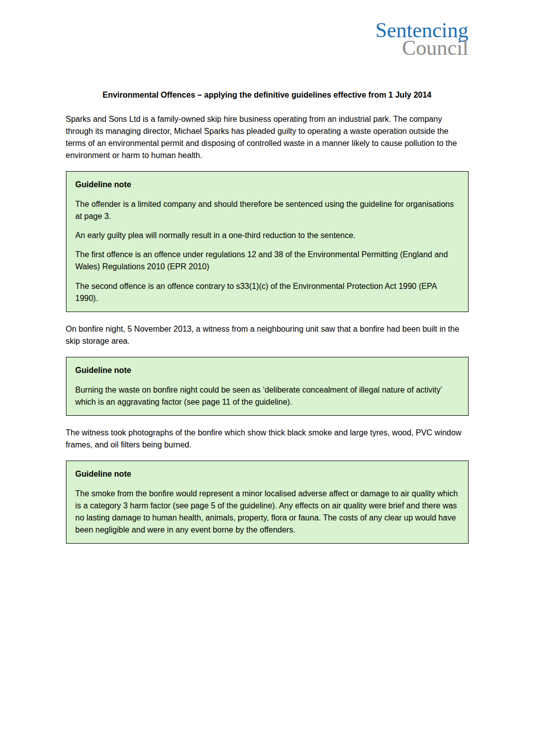Sentencing Council
Environmental Offences – applying the definitive guidelines effective from 1 July 2014
Sparks and Sons Ltd is a family-owned skip hire business operating from an industrial park. The company through its managing director, Michael Sparks has pleaded guilty to operating a waste operation outside the terms of an environmental permit and disposing of controlled waste in a manner likely to cause pollution to the environment or harm to human health.
Guideline note
The offender is a limited company and should therefore be sentenced using the guideline for organisations at page 3.
An early guilty plea will normally result in a one-third reduction to the sentence.
The first offence is an offence under regulations 12 and 38 of the Environmental Permitting (England and Wales) Regulations 2010 (EPR 2010)
The second offence is an offence contrary to s33(1)(c) of the Environmental Protection Act 1990 (EPA 1990).
On bonfire night, 5 November 2013, a witness from a neighbouring unit saw that a bonfire had been built in the skip storage area.
Guideline note
Burning the waste on bonfire night could be seen as ‘deliberate concealment of illegal nature of activity’ which is an aggravating factor (see page 11 of the guideline).
The witness took photographs of the bonfire which show thick black smoke and large tyres, wood, PVC window frames, and oil filters being burned.
Guideline note
The smoke from the bonfire would represent a minor localised adverse affect or damage to air quality which is a category 3 harm factor (see page 5 of the guideline). Any effects on air quality were brief and there was no lasting damage to human health, animals, property, flora or fauna. The costs of any clear up would have been negligible and were in any event borne by the offenders.